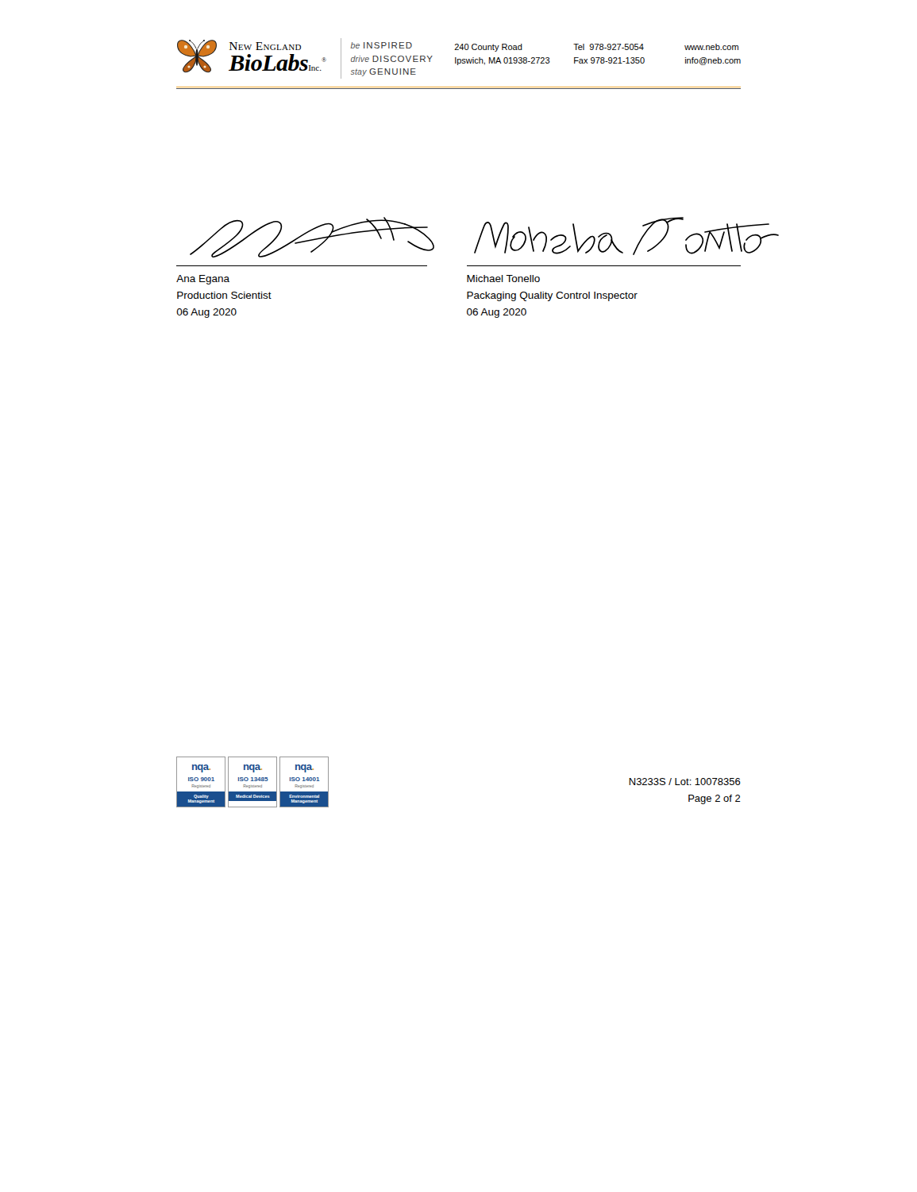New England
BioLabsInc.®
be INSPIRED
drive DISCOVERY
stay GENUINE
240 County Road
Ipswich, MA 01938-2723
Tel 978-927-5054
Fax 978-921-1350
www.neb.com
info@neb.com
Ana Egana
Production Scientist
06 Aug 2020
Michael Tonello
Packaging Quality Control Inspector
06 Aug 2020
nqa.
ISO 9001
Registered
Quality
Management
nqa.
ISO 13485
Registered
Medical Devices
nqa.
ISO 14001
Registered
Environmental
Management
N3233S / Lot: 10078356
Page 2 of 2